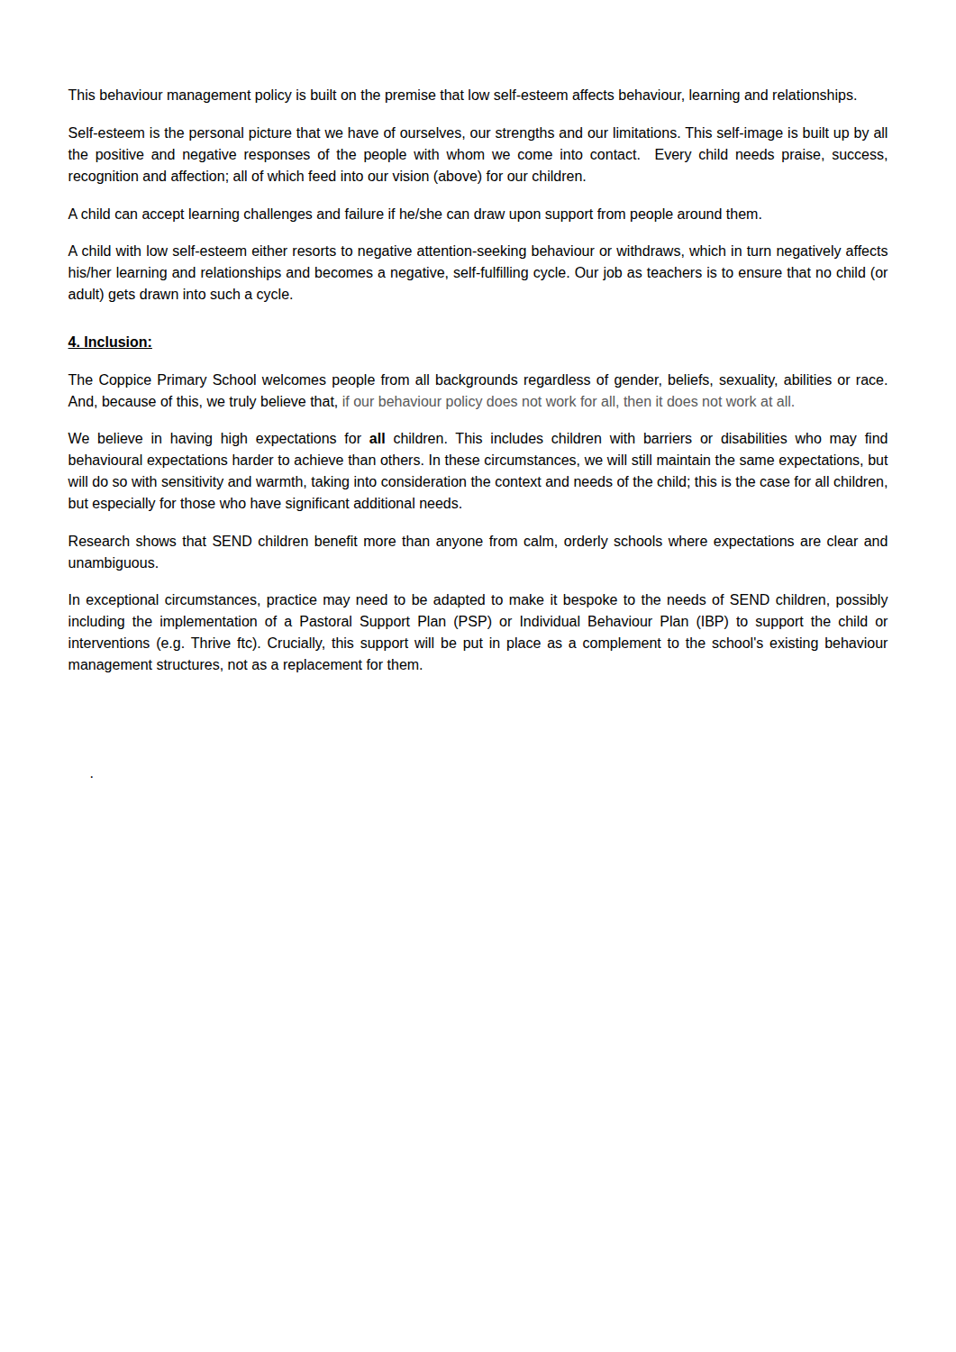This behaviour management policy is built on the premise that low self-esteem affects behaviour, learning and relationships.
Self-esteem is the personal picture that we have of ourselves, our strengths and our limitations. This self-image is built up by all the positive and negative responses of the people with whom we come into contact. Every child needs praise, success, recognition and affection; all of which feed into our vision (above) for our children.
A child can accept learning challenges and failure if he/she can draw upon support from people around them.
A child with low self-esteem either resorts to negative attention-seeking behaviour or withdraws, which in turn negatively affects his/her learning and relationships and becomes a negative, self-fulfilling cycle. Our job as teachers is to ensure that no child (or adult) gets drawn into such a cycle.
4. Inclusion:
The Coppice Primary School welcomes people from all backgrounds regardless of gender, beliefs, sexuality, abilities or race. And, because of this, we truly believe that, if our behaviour policy does not work for all, then it does not work at all.
We believe in having high expectations for all children. This includes children with barriers or disabilities who may find behavioural expectations harder to achieve than others. In these circumstances, we will still maintain the same expectations, but will do so with sensitivity and warmth, taking into consideration the context and needs of the child; this is the case for all children, but especially for those who have significant additional needs.
Research shows that SEND children benefit more than anyone from calm, orderly schools where expectations are clear and unambiguous.
In exceptional circumstances, practice may need to be adapted to make it bespoke to the needs of SEND children, possibly including the implementation of a Pastoral Support Plan (PSP) or Individual Behaviour Plan (IBP) to support the child or interventions (e.g. Thrive ftc). Crucially, this support will be put in place as a complement to the school's existing behaviour management structures, not as a replacement for them.
.